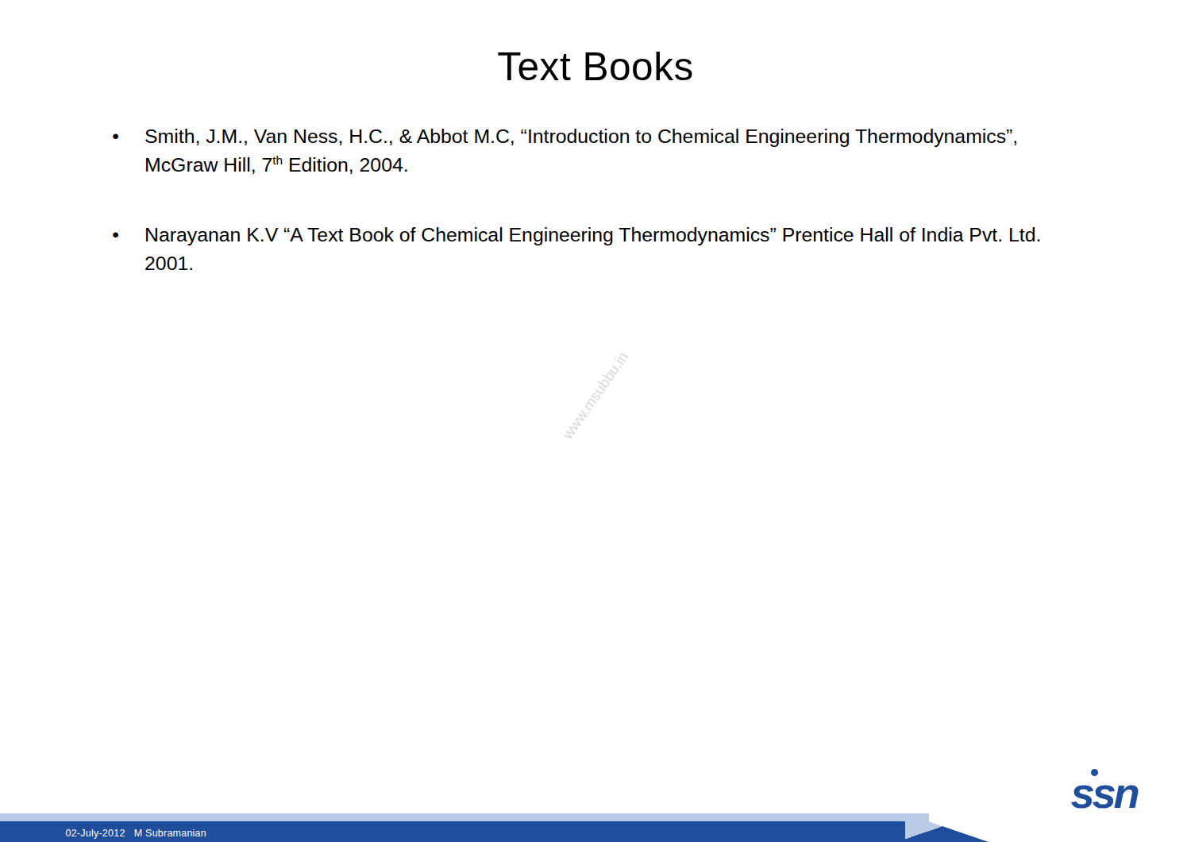Text Books
www.msubbu.in
Smith, J.M., Van Ness, H.C., & Abbot M.C, “Introduction to Chemical Engineering Thermodynamics”, McGraw Hill, 7th Edition, 2004.
Narayanan K.V “A Text Book of Chemical Engineering Thermodynamics” Prentice Hall of India Pvt. Ltd. 2001.
ss n
02-July-2012 M Subramanian